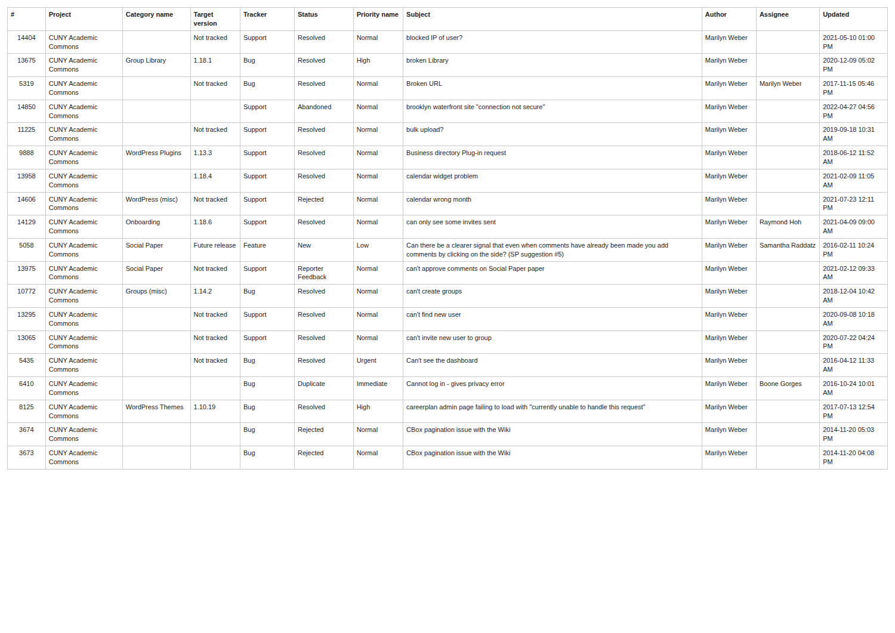| # | Project | Category name | Target version | Tracker | Status | Priority name | Subject | Author | Assignee | Updated |
| --- | --- | --- | --- | --- | --- | --- | --- | --- | --- | --- |
| 14404 | CUNY Academic Commons | | Not tracked | Support | Resolved | Normal | blocked IP of user? | Marilyn Weber | | 2021-05-10 01:00 PM |
| 13675 | CUNY Academic Commons | Group Library | 1.18.1 | Bug | Resolved | High | broken Library | Marilyn Weber | | 2020-12-09 05:02 PM |
| 5319 | CUNY Academic Commons | | Not tracked | Bug | Resolved | Normal | Broken URL | Marilyn Weber | Marilyn Weber | 2017-11-15 05:46 PM |
| 14850 | CUNY Academic Commons | | | Support | Abandoned | Normal | brooklyn waterfront site "connection not secure" | Marilyn Weber | | 2022-04-27 04:56 PM |
| 11225 | CUNY Academic Commons | | Not tracked | Support | Resolved | Normal | bulk upload? | Marilyn Weber | | 2019-09-18 10:31 AM |
| 9888 | CUNY Academic Commons | WordPress Plugins | 1.13.3 | Support | Resolved | Normal | Business directory Plug-in request | Marilyn Weber | | 2018-06-12 11:52 AM |
| 13958 | CUNY Academic Commons | | 1.18.4 | Support | Resolved | Normal | calendar widget problem | Marilyn Weber | | 2021-02-09 11:05 AM |
| 14606 | CUNY Academic Commons | WordPress (misc) | Not tracked | Support | Rejected | Normal | calendar wrong month | Marilyn Weber | | 2021-07-23 12:11 PM |
| 14129 | CUNY Academic Commons | Onboarding | 1.18.6 | Support | Resolved | Normal | can only see some invites sent | Marilyn Weber | Raymond Hoh | 2021-04-09 09:00 AM |
| 5058 | CUNY Academic Commons | Social Paper | Future release | Feature | New | Low | Can there be a clearer signal that even when comments have already been made you add comments by clicking on the side? (SP suggestion #5) | Marilyn Weber | Samantha Raddatz | 2016-02-11 10:24 PM |
| 13975 | CUNY Academic Commons | Social Paper | Not tracked | Support | Reporter Feedback | Normal | can't approve comments on Social Paper paper | Marilyn Weber | | 2021-02-12 09:33 AM |
| 10772 | CUNY Academic Commons | Groups (misc) | 1.14.2 | Bug | Resolved | Normal | can't create groups | Marilyn Weber | | 2018-12-04 10:42 AM |
| 13295 | CUNY Academic Commons | | Not tracked | Support | Resolved | Normal | can't find new user | Marilyn Weber | | 2020-09-08 10:18 AM |
| 13065 | CUNY Academic Commons | | Not tracked | Support | Resolved | Normal | can't invite new user to group | Marilyn Weber | | 2020-07-22 04:24 PM |
| 5435 | CUNY Academic Commons | | Not tracked | Bug | Resolved | Urgent | Can't see the dashboard | Marilyn Weber | | 2016-04-12 11:33 AM |
| 6410 | CUNY Academic Commons | | | Bug | Duplicate | Immediate | Cannot log in - gives privacy error | Marilyn Weber | Boone Gorges | 2016-10-24 10:01 AM |
| 8125 | CUNY Academic Commons | WordPress Themes | 1.10.19 | Bug | Resolved | High | careerplan admin page failing to load with "currently unable to handle this request" | Marilyn Weber | | 2017-07-13 12:54 PM |
| 3674 | CUNY Academic Commons | | | Bug | Rejected | Normal | CBox pagination issue with the Wiki | Marilyn Weber | | 2014-11-20 05:03 PM |
| 3673 | CUNY Academic Commons | | | Bug | Rejected | Normal | CBox pagination issue with the Wiki | Marilyn Weber | | 2014-11-20 04:08 PM |